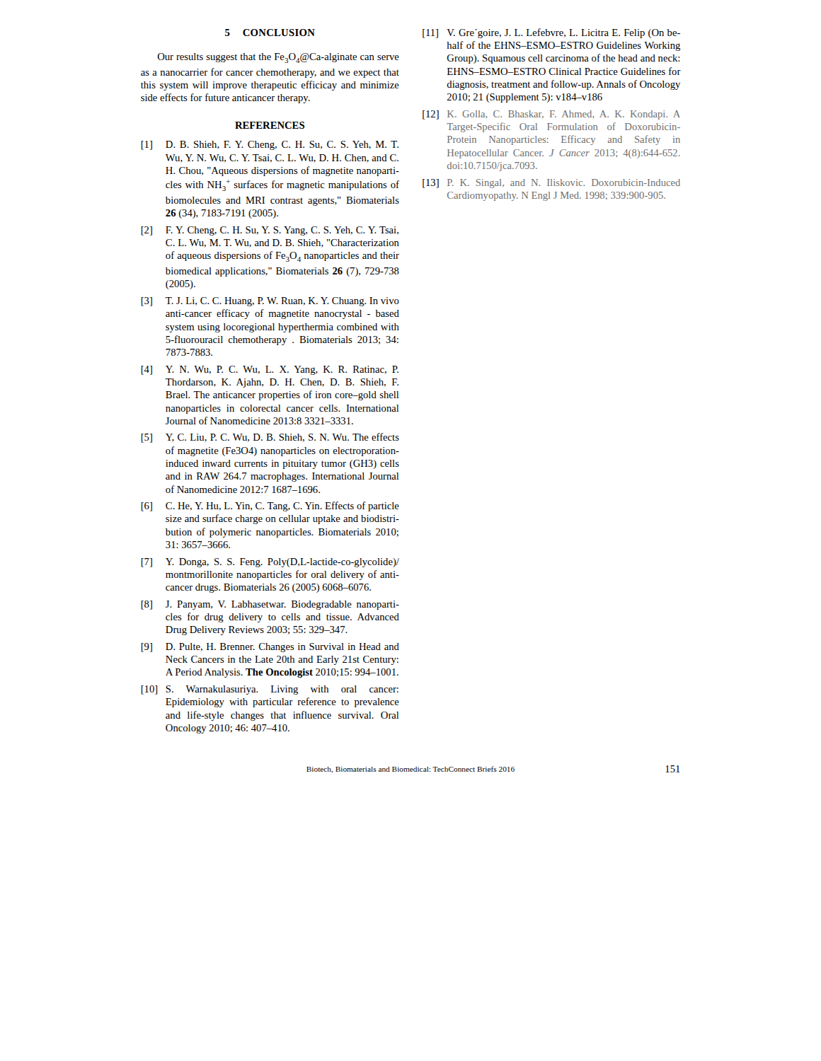5 CONCLUSION
Our results suggest that the Fe3 O4@Ca-alginate can serve as a nanocarrier for cancer chemotherapy, and we expect that this system will improve therapeutic efficicay and minimize side effects for future anticancer therapy.
REFERENCES
[1] D. B. Shieh, F. Y. Cheng, C. H. Su, C. S. Yeh, M. T. Wu, Y. N. Wu, C. Y. Tsai, C. L. Wu, D. H. Chen, and C. H. Chou, "Aqueous dispersions of magnetite nanoparticles with NH3+ surfaces for magnetic manipulations of biomolecules and MRI contrast agents," Biomaterials 26 (34), 7183-7191 (2005).
[2] F. Y. Cheng, C. H. Su, Y. S. Yang, C. S. Yeh, C. Y. Tsai, C. L. Wu, M. T. Wu, and D. B. Shieh, "Characterization of aqueous dispersions of Fe3 O4 nanoparticles and their biomedical applications," Biomaterials 26 (7), 729-738 (2005).
[3] T. J. Li, C. C. Huang, P. W. Ruan, K. Y. Chuang. In vivo anti-cancer efficacy of magnetite nanocrystal - based system using locoregional hyperthermia combined with 5-fluorouracil chemotherapy . Biomaterials 2013; 34: 7873-7883.
[4] Y. N. Wu, P. C. Wu, L. X. Yang, K. R. Ratinac, P. Thordarson, K. Ajahn, D. H. Chen, D. B. Shieh, F. Brael. The anticancer properties of iron core–gold shell nanoparticles in colorectal cancer cells. International Journal of Nanomedicine 2013:8 3321–3331.
[5] Y, C. Liu, P. C. Wu, D. B. Shieh, S. N. Wu. The effects of magnetite (Fe3O4) nanoparticles on electroporation-induced inward currents in pituitary tumor (GH3) cells and in RAW 264.7 macrophages. International Journal of Nanomedicine 2012:7 1687–1696.
[6] C. He, Y. Hu, L. Yin, C. Tang, C. Yin. Effects of particle size and surface charge on cellular uptake and biodistribution of polymeric nanoparticles. Biomaterials 2010; 31: 3657–3666.
[7] Y. Donga, S. S. Feng. Poly(D,L-lactide-co-glycolide)/ montmorillonite nanoparticles for oral delivery of anticancer drugs. Biomaterials 26 (2005) 6068–6076.
[8] J. Panyam, V. Labhasetwar. Biodegradable nanoparticles for drug delivery to cells and tissue. Advanced Drug Delivery Reviews 2003; 55: 329–347.
[9] D. Pulte, H. Brenner. Changes in Survival in Head and Neck Cancers in the Late 20th and Early 21st Century: A Period Analysis. The Oncologist 2010;15: 994–1001.
[10] S. Warnakulasuriya. Living with oral cancer: Epidemiology with particular reference to prevalence and life-style changes that influence survival. Oral Oncology 2010; 46: 407–410.
[11] V. Gre´goire, J. L. Lefebvre, L. Licitra E. Felip (On behalf of the EHNS–ESMO–ESTRO Guidelines Working Group). Squamous cell carcinoma of the head and neck: EHNS–ESMO–ESTRO Clinical Practice Guidelines for diagnosis, treatment and follow-up. Annals of Oncology 2010; 21 (Supplement 5): v184–v186
[12] K. Golla, C. Bhaskar, F. Ahmed, A. K. Kondapi. A Target-Specific Oral Formulation of Doxorubicin-Protein Nanoparticles: Efficacy and Safety in Hepatocellular Cancer. J Cancer 2013; 4(8):644-652. doi:10.7150/jca.7093.
[13] P. K. Singal, and N. Iliskovic. Doxorubicin-Induced Cardiomyopathy. N Engl J Med. 1998; 339:900-905.
Biotech, Biomaterials and Biomedical: TechConnect Briefs 2016
151